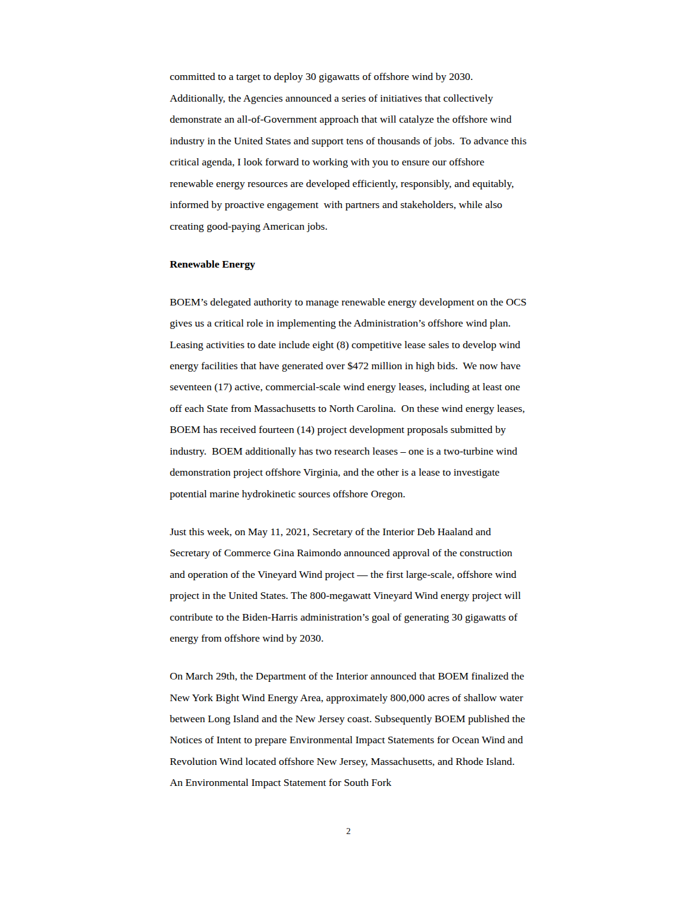committed to a target to deploy 30 gigawatts of offshore wind by 2030. Additionally, the Agencies announced a series of initiatives that collectively demonstrate an all-of-Government approach that will catalyze the offshore wind industry in the United States and support tens of thousands of jobs. To advance this critical agenda, I look forward to working with you to ensure our offshore renewable energy resources are developed efficiently, responsibly, and equitably, informed by proactive engagement with partners and stakeholders, while also creating good-paying American jobs.
Renewable Energy
BOEM’s delegated authority to manage renewable energy development on the OCS gives us a critical role in implementing the Administration’s offshore wind plan. Leasing activities to date include eight (8) competitive lease sales to develop wind energy facilities that have generated over $472 million in high bids. We now have seventeen (17) active, commercial-scale wind energy leases, including at least one off each State from Massachusetts to North Carolina. On these wind energy leases, BOEM has received fourteen (14) project development proposals submitted by industry. BOEM additionally has two research leases – one is a two-turbine wind demonstration project offshore Virginia, and the other is a lease to investigate potential marine hydrokinetic sources offshore Oregon.
Just this week, on May 11, 2021, Secretary of the Interior Deb Haaland and Secretary of Commerce Gina Raimondo announced approval of the construction and operation of the Vineyard Wind project — the first large-scale, offshore wind project in the United States. The 800-megawatt Vineyard Wind energy project will contribute to the Biden-Harris administration’s goal of generating 30 gigawatts of energy from offshore wind by 2030.
On March 29th, the Department of the Interior announced that BOEM finalized the New York Bight Wind Energy Area, approximately 800,000 acres of shallow water between Long Island and the New Jersey coast. Subsequently BOEM published the Notices of Intent to prepare Environmental Impact Statements for Ocean Wind and Revolution Wind located offshore New Jersey, Massachusetts, and Rhode Island. An Environmental Impact Statement for South Fork
2